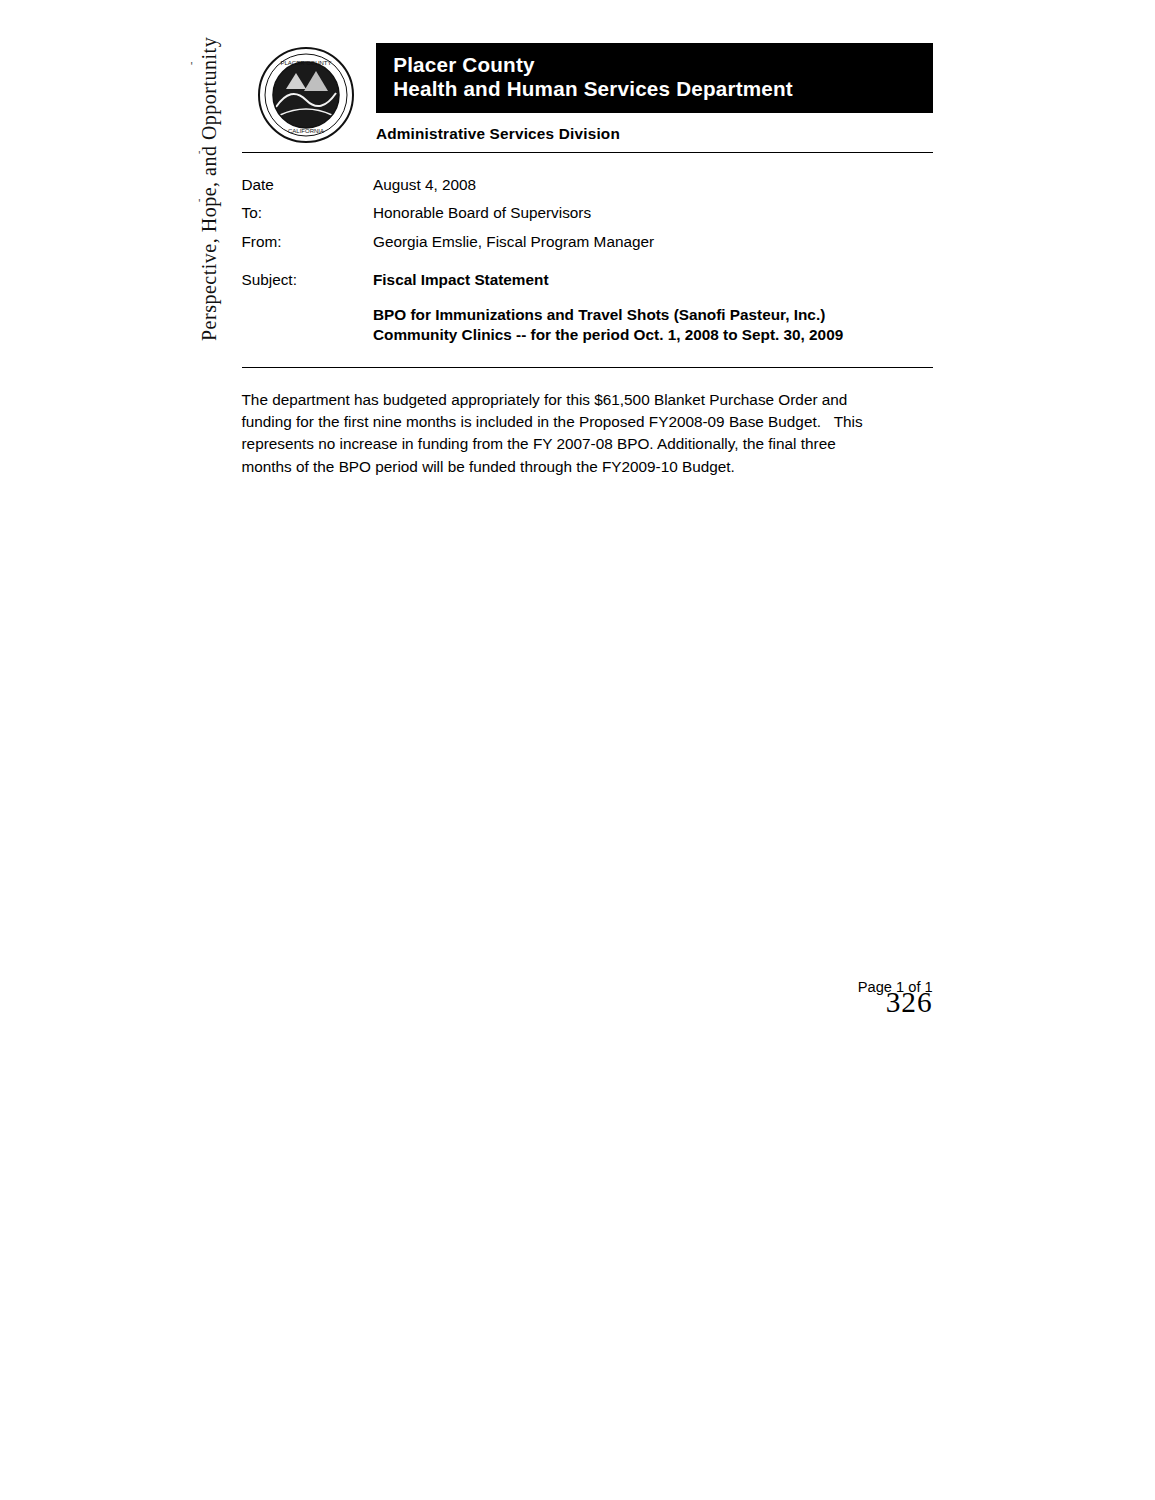Perspective, Hope, and Opportunity
'
'
'
PLACER COUNTY CALIFORNIA
Placer County
Health and Human Services Department
Administrative Services Division
| Date | August 4, 2008 |
| To: | Honorable Board of Supervisors |
| From: | Georgia Emslie, Fiscal Program Manager |
| Subject: | Fiscal Impact Statement BPO for Immunizations and Travel Shots (Sanofi Pasteur, Inc.) Community Clinics -- for the period Oct. 1, 2008 to Sept. 30, 2009 |
The department has budgeted appropriately for this $61,500 Blanket Purchase Order and funding for the first nine months is included in the Proposed FY2008-09 Base Budget. This represents no increase in funding from the FY 2007-08 BPO. Additionally, the final three months of the BPO period will be funded through the FY2009-10 Budget.
Page 1 of 1
326